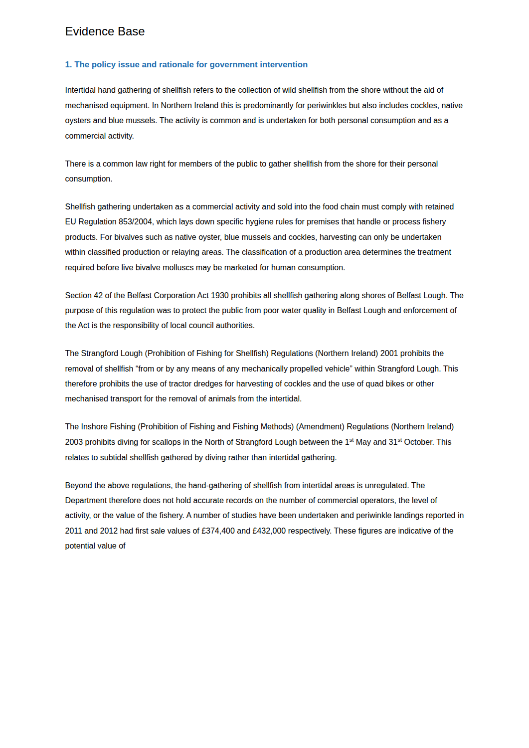Evidence Base
1. The policy issue and rationale for government intervention
Intertidal hand gathering of shellfish refers to the collection of wild shellfish from the shore without the aid of mechanised equipment. In Northern Ireland this is predominantly for periwinkles but also includes cockles, native oysters and blue mussels. The activity is common and is undertaken for both personal consumption and as a commercial activity.
There is a common law right for members of the public to gather shellfish from the shore for their personal consumption.
Shellfish gathering undertaken as a commercial activity and sold into the food chain must comply with retained EU Regulation 853/2004, which lays down specific hygiene rules for premises that handle or process fishery products. For bivalves such as native oyster, blue mussels and cockles, harvesting can only be undertaken within classified production or relaying areas. The classification of a production area determines the treatment required before live bivalve molluscs may be marketed for human consumption.
Section 42 of the Belfast Corporation Act 1930 prohibits all shellfish gathering along shores of Belfast Lough. The purpose of this regulation was to protect the public from poor water quality in Belfast Lough and enforcement of the Act is the responsibility of local council authorities.
The Strangford Lough (Prohibition of Fishing for Shellfish) Regulations (Northern Ireland) 2001 prohibits the removal of shellfish “from or by any means of any mechanically propelled vehicle” within Strangford Lough. This therefore prohibits the use of tractor dredges for harvesting of cockles and the use of quad bikes or other mechanised transport for the removal of animals from the intertidal.
The Inshore Fishing (Prohibition of Fishing and Fishing Methods) (Amendment) Regulations (Northern Ireland) 2003 prohibits diving for scallops in the North of Strangford Lough between the 1st May and 31st October. This relates to subtidal shellfish gathered by diving rather than intertidal gathering.
Beyond the above regulations, the hand-gathering of shellfish from intertidal areas is unregulated. The Department therefore does not hold accurate records on the number of commercial operators, the level of activity, or the value of the fishery. A number of studies have been undertaken and periwinkle landings reported in 2011 and 2012 had first sale values of £374,400 and £432,000 respectively. These figures are indicative of the potential value of